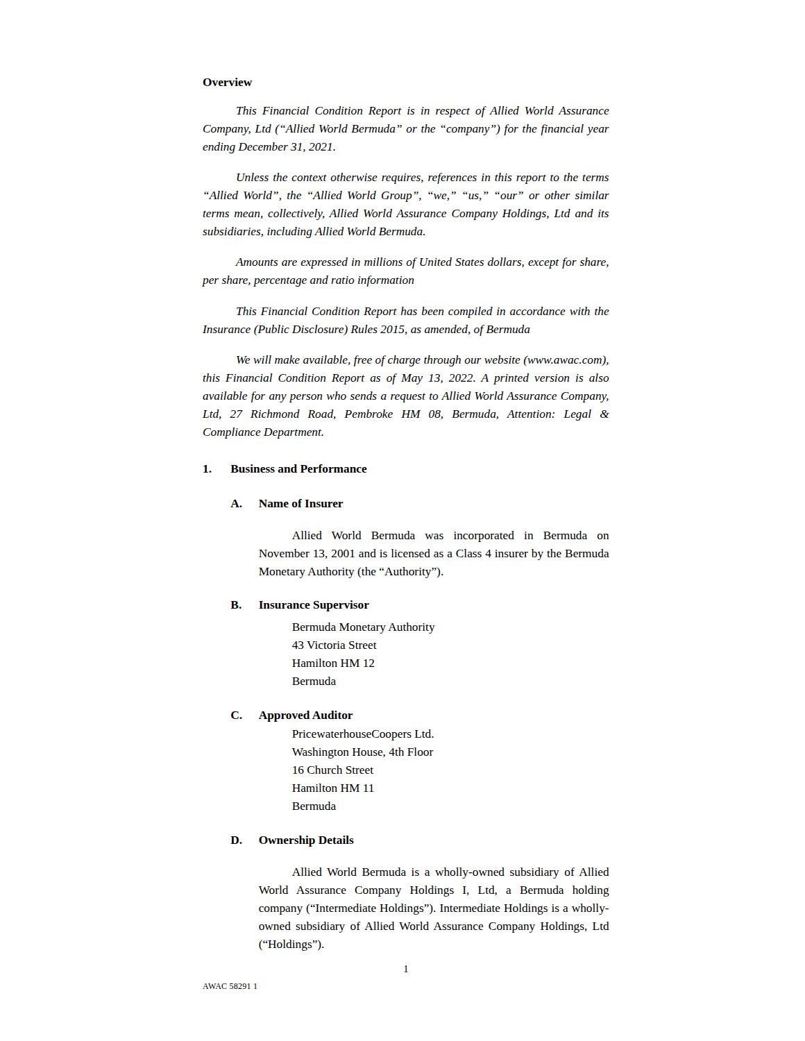Overview
This Financial Condition Report is in respect of Allied World Assurance Company, Ltd (“Allied World Bermuda” or the “company”) for the financial year ending December 31, 2021.
Unless the context otherwise requires, references in this report to the terms “Allied World”, the “Allied World Group”, “we,” “us,” “our” or other similar terms mean, collectively, Allied World Assurance Company Holdings, Ltd and its subsidiaries, including Allied World Bermuda.
Amounts are expressed in millions of United States dollars, except for share, per share, percentage and ratio information
This Financial Condition Report has been compiled in accordance with the Insurance (Public Disclosure) Rules 2015, as amended, of Bermuda
We will make available, free of charge through our website (www.awac.com), this Financial Condition Report as of May 13, 2022. A printed version is also available for any person who sends a request to Allied World Assurance Company, Ltd, 27 Richmond Road, Pembroke HM 08, Bermuda, Attention: Legal & Compliance Department.
Business and Performance
Name of Insurer
Allied World Bermuda was incorporated in Bermuda on November 13, 2001 and is licensed as a Class 4 insurer by the Bermuda Monetary Authority (the “Authority”).
Insurance Supervisor
Bermuda Monetary Authority
43 Victoria Street
Hamilton HM 12
Bermuda
Approved Auditor
PricewaterhouseCoopers Ltd.
Washington House, 4th Floor
16 Church Street
Hamilton HM 11
Bermuda
Ownership Details
Allied World Bermuda is a wholly-owned subsidiary of Allied World Assurance Company Holdings I, Ltd, a Bermuda holding company (“Intermediate Holdings”). Intermediate Holdings is a wholly-owned subsidiary of Allied World Assurance Company Holdings, Ltd (“Holdings”).
1
AWAC 58291 1